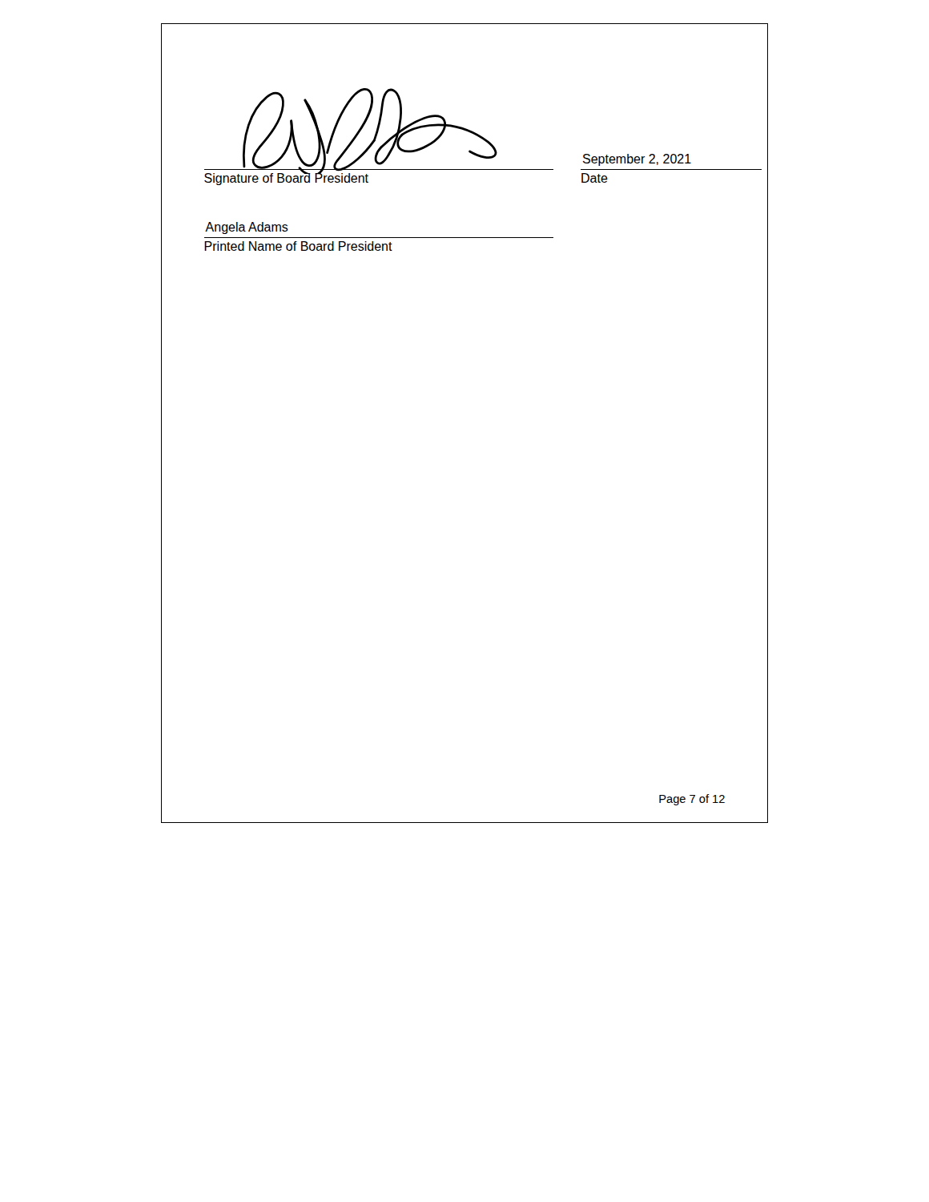Signature of Board President
September 2, 2021
Date
Angela Adams
Printed Name of Board President
Page 7 of 12